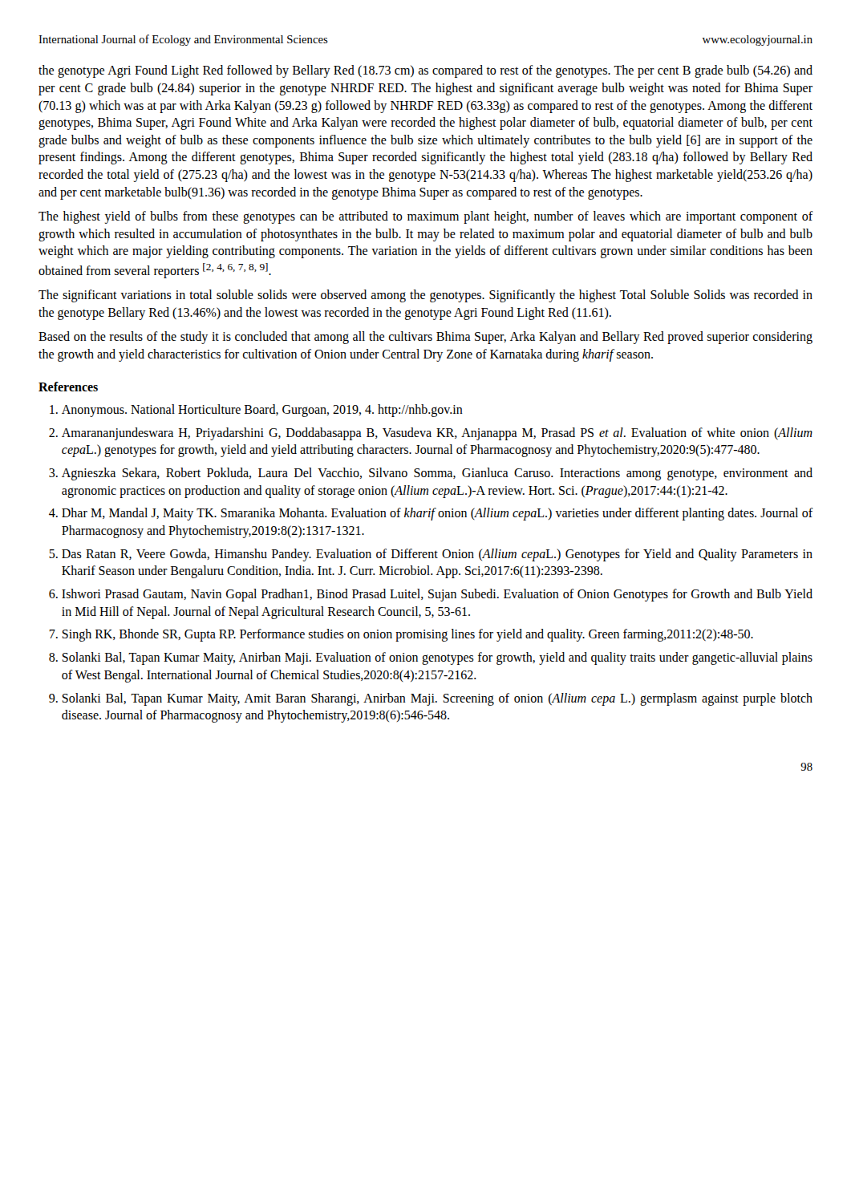International Journal of Ecology and Environmental Sciences www.ecologyjournal.in
the genotype Agri Found Light Red followed by Bellary Red (18.73 cm) as compared to rest of the genotypes. The per cent B grade bulb (54.26) and per cent C grade bulb (24.84) superior in the genotype NHRDF RED. The highest and significant average bulb weight was noted for Bhima Super (70.13 g) which was at par with Arka Kalyan (59.23 g) followed by NHRDF RED (63.33g) as compared to rest of the genotypes. Among the different genotypes, Bhima Super, Agri Found White and Arka Kalyan were recorded the highest polar diameter of bulb, equatorial diameter of bulb, per cent grade bulbs and weight of bulb as these components influence the bulb size which ultimately contributes to the bulb yield [6] are in support of the present findings. Among the different genotypes, Bhima Super recorded significantly the highest total yield (283.18 q/ha) followed by Bellary Red recorded the total yield of (275.23 q/ha) and the lowest was in the genotype N-53(214.33 q/ha). Whereas The highest marketable yield(253.26 q/ha) and per cent marketable bulb(91.36) was recorded in the genotype Bhima Super as compared to rest of the genotypes.
The highest yield of bulbs from these genotypes can be attributed to maximum plant height, number of leaves which are important component of growth which resulted in accumulation of photosynthates in the bulb. It may be related to maximum polar and equatorial diameter of bulb and bulb weight which are major yielding contributing components. The variation in the yields of different cultivars grown under similar conditions has been obtained from several reporters [2, 4, 6, 7, 8, 9].
The significant variations in total soluble solids were observed among the genotypes. Significantly the highest Total Soluble Solids was recorded in the genotype Bellary Red (13.46%) and the lowest was recorded in the genotype Agri Found Light Red (11.61).
Based on the results of the study it is concluded that among all the cultivars Bhima Super, Arka Kalyan and Bellary Red proved superior considering the growth and yield characteristics for cultivation of Onion under Central Dry Zone of Karnataka during kharif season.
References
Anonymous. National Horticulture Board, Gurgoan, 2019, 4. http://nhb.gov.in
Amarananjundeswara H, Priyadarshini G, Doddabasappa B, Vasudeva KR, Anjanappa M, Prasad PS et al. Evaluation of white onion (Allium cepa L.) genotypes for growth, yield and yield attributing characters. Journal of Pharmacognosy and Phytochemistry,2020:9(5):477-480.
Agnieszka Sekara, Robert Pokluda, Laura Del Vacchio, Silvano Somma, Gianluca Caruso. Interactions among genotype, environment and agronomic practices on production and quality of storage onion (Allium cepa L.)-A review. Hort. Sci. (Prague),2017:44:(1):21-42.
Dhar M, Mandal J, Maity TK. Smaranika Mohanta. Evaluation of kharif onion (Allium cepa L.) varieties under different planting dates. Journal of Pharmacognosy and Phytochemistry,2019:8(2):1317-1321.
Das Ratan R, Veere Gowda, Himanshu Pandey. Evaluation of Different Onion (Allium cepa L.) Genotypes for Yield and Quality Parameters in Kharif Season under Bengaluru Condition, India. Int. J. Curr. Microbiol. App. Sci,2017:6(11):2393-2398.
Ishwori Prasad Gautam, Navin Gopal Pradhan1, Binod Prasad Luitel, Sujan Subedi. Evaluation of Onion Genotypes for Growth and Bulb Yield in Mid Hill of Nepal. Journal of Nepal Agricultural Research Council, 5, 53-61.
Singh RK, Bhonde SR, Gupta RP. Performance studies on onion promising lines for yield and quality. Green farming,2011:2(2):48-50.
Solanki Bal, Tapan Kumar Maity, Anirban Maji. Evaluation of onion genotypes for growth, yield and quality traits under gangetic-alluvial plains of West Bengal. International Journal of Chemical Studies,2020:8(4):2157-2162.
Solanki Bal, Tapan Kumar Maity, Amit Baran Sharangi, Anirban Maji. Screening of onion (Allium cepa L.) germplasm against purple blotch disease. Journal of Pharmacognosy and Phytochemistry,2019:8(6):546-548.
98